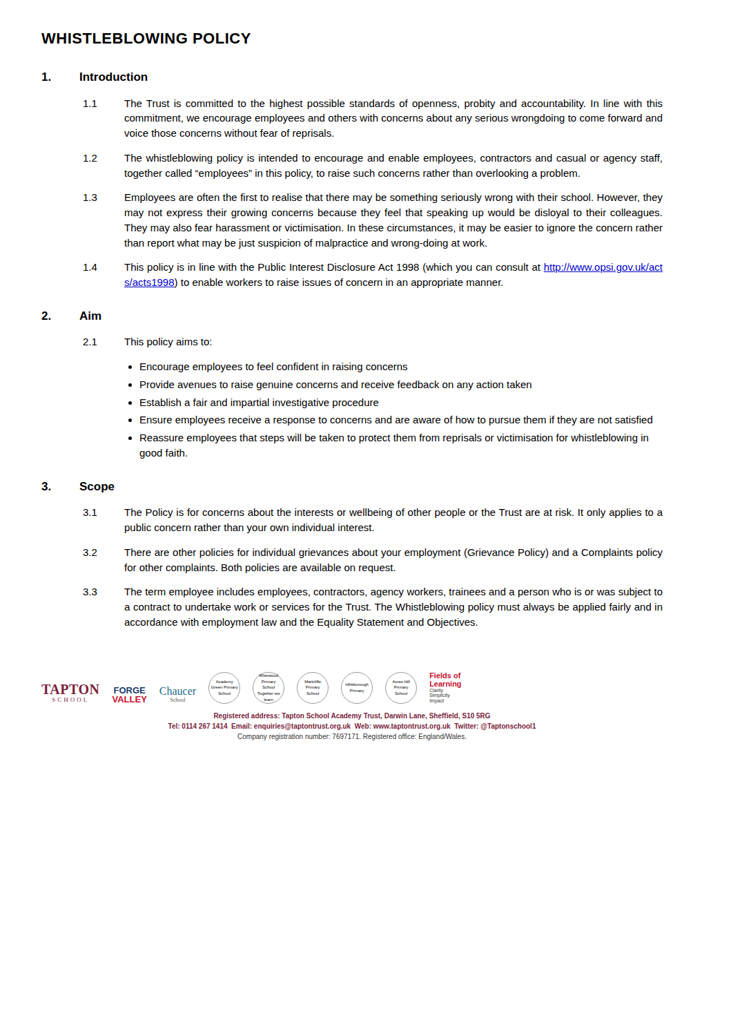WHISTLEBLOWING POLICY
1. Introduction
1.1
The Trust is committed to the highest possible standards of openness, probity and accountability. In line with this commitment, we encourage employees and others with concerns about any serious wrongdoing to come forward and voice those concerns without fear of reprisals.
1.2
The whistleblowing policy is intended to encourage and enable employees, contractors and casual or agency staff, together called “employees” in this policy, to raise such concerns rather than overlooking a problem.
1.3
Employees are often the first to realise that there may be something seriously wrong with their school. However, they may not express their growing concerns because they feel that speaking up would be disloyal to their colleagues. They may also fear harassment or victimisation. In these circumstances, it may be easier to ignore the concern rather than report what may be just suspicion of malpractice and wrong-doing at work.
1.4
This policy is in line with the Public Interest Disclosure Act 1998 (which you can consult at http://www.opsi.gov.uk/acts/acts1998) to enable workers to raise issues of concern in an appropriate manner.
2. Aim
2.1
This policy aims to:
Encourage employees to feel confident in raising concerns
Provide avenues to raise genuine concerns and receive feedback on any action taken
Establish a fair and impartial investigative procedure
Ensure employees receive a response to concerns and are aware of how to pursue them if they are not satisfied
Reassure employees that steps will be taken to protect them from reprisals or victimisation for whistleblowing in good faith.
3. Scope
3.1
The Policy is for concerns about the interests or wellbeing of other people or the Trust are at risk. It only applies to a public concern rather than your own individual interest.
3.2
There are other policies for individual grievances about your employment (Grievance Policy) and a Complaints policy for other complaints. Both policies are available on request.
3.3
The term employee includes employees, contractors, agency workers, trainees and a person who is or was subject to a contract to undertake work or services for the Trust. The Whistleblowing policy must always be applied fairly and in accordance with employment law and the Equality Statement and Objectives.
TAPTONSCHOOL
FORGE
VALLEY
ChaucerSchool
Academy Green Primary School
Wisewood Primary School Together we learn
Marlcliffe Primary School
Hillsborough Primary
Acres Hill Primary School
Fields of
LearningClarity
Simplicity
Impact
Registered address: Tapton School Academy Trust, Darwin Lane, Sheffield, S10 5RG
Tel: 0114 267 1414 Email: enquiries@taptontrust.org.uk Web: www.taptontrust.org.uk Twitter: @Taptonschool1
Company registration number: 7697171. Registered office: England/Wales.